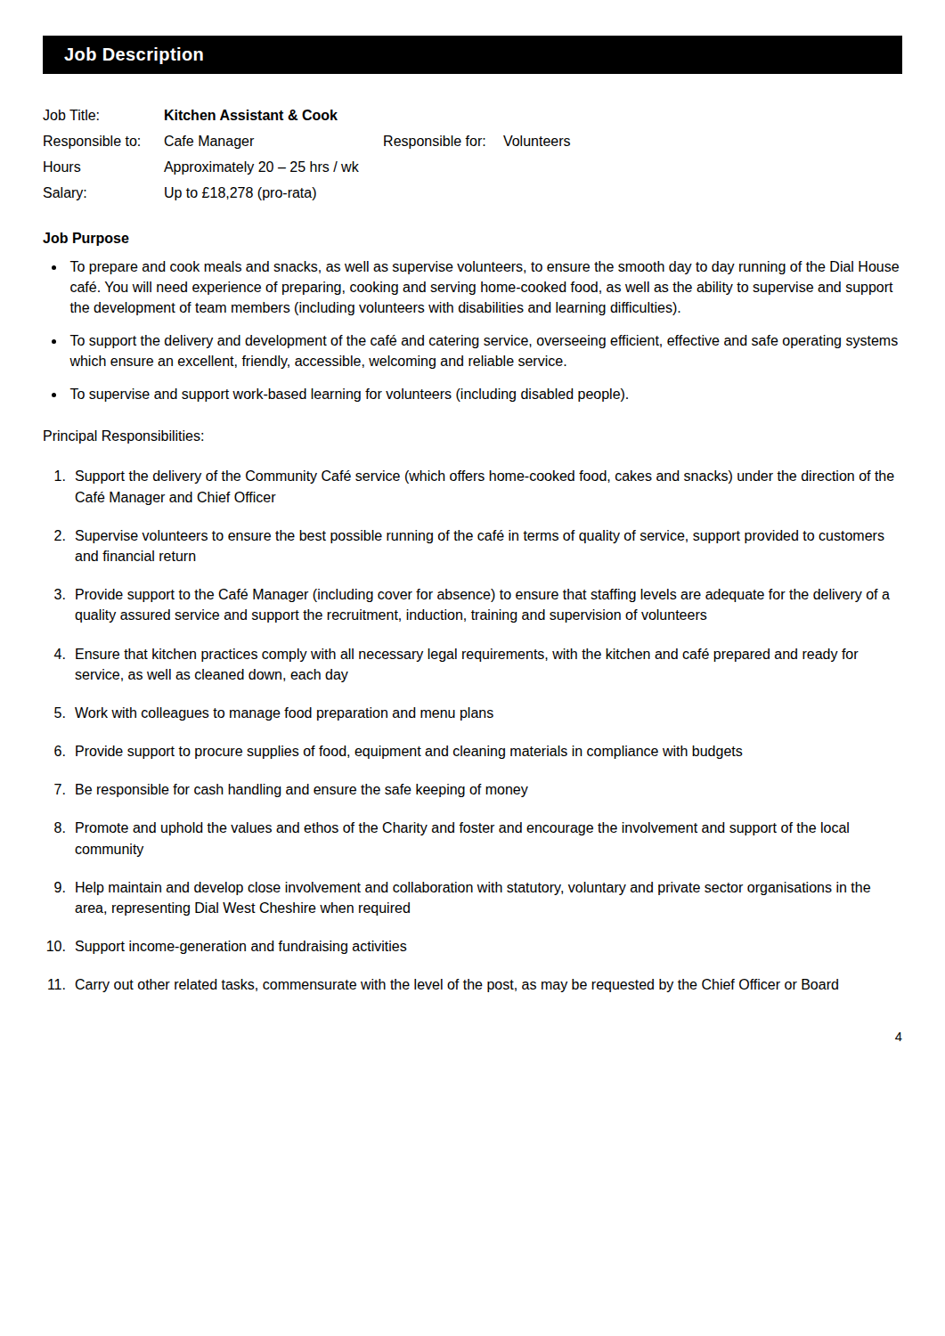Job Description
| Job Title: | Kitchen Assistant & Cook | | |
| Responsible to: | Cafe Manager | Responsible for: | Volunteers |
| Hours | Approximately 20 – 25 hrs / wk |
| Salary: | Up to £18,278 (pro-rata) |
Job Purpose
To prepare and cook meals and snacks, as well as supervise volunteers, to ensure the smooth day to day running of the Dial House café. You will need experience of preparing, cooking and serving home-cooked food, as well as the ability to supervise and support the development of team members (including volunteers with disabilities and learning difficulties).
To support the delivery and development of the café and catering service, overseeing efficient, effective and safe operating systems which ensure an excellent, friendly, accessible, welcoming and reliable service.
To supervise and support work-based learning for volunteers (including disabled people).
Principal Responsibilities:
Support the delivery of the Community Café service (which offers home-cooked food, cakes and snacks) under the direction of the Café Manager and Chief Officer
Supervise volunteers to ensure the best possible running of the café in terms of quality of service, support provided to customers and financial return
Provide support to the Café Manager (including cover for absence) to ensure that staffing levels are adequate for the delivery of a quality assured service and support the recruitment, induction, training and supervision of volunteers
Ensure that kitchen practices comply with all necessary legal requirements, with the kitchen and café prepared and ready for service, as well as cleaned down, each day
Work with colleagues to manage food preparation and menu plans
Provide support to procure supplies of food, equipment and cleaning materials in compliance with budgets
Be responsible for cash handling and ensure the safe keeping of money
Promote and uphold the values and ethos of the Charity and foster and encourage the involvement and support of the local community
Help maintain and develop close involvement and collaboration with statutory, voluntary and private sector organisations in the area, representing Dial West Cheshire when required
Support income-generation and fundraising activities
Carry out other related tasks, commensurate with the level of the post, as may be requested by the Chief Officer or Board
4